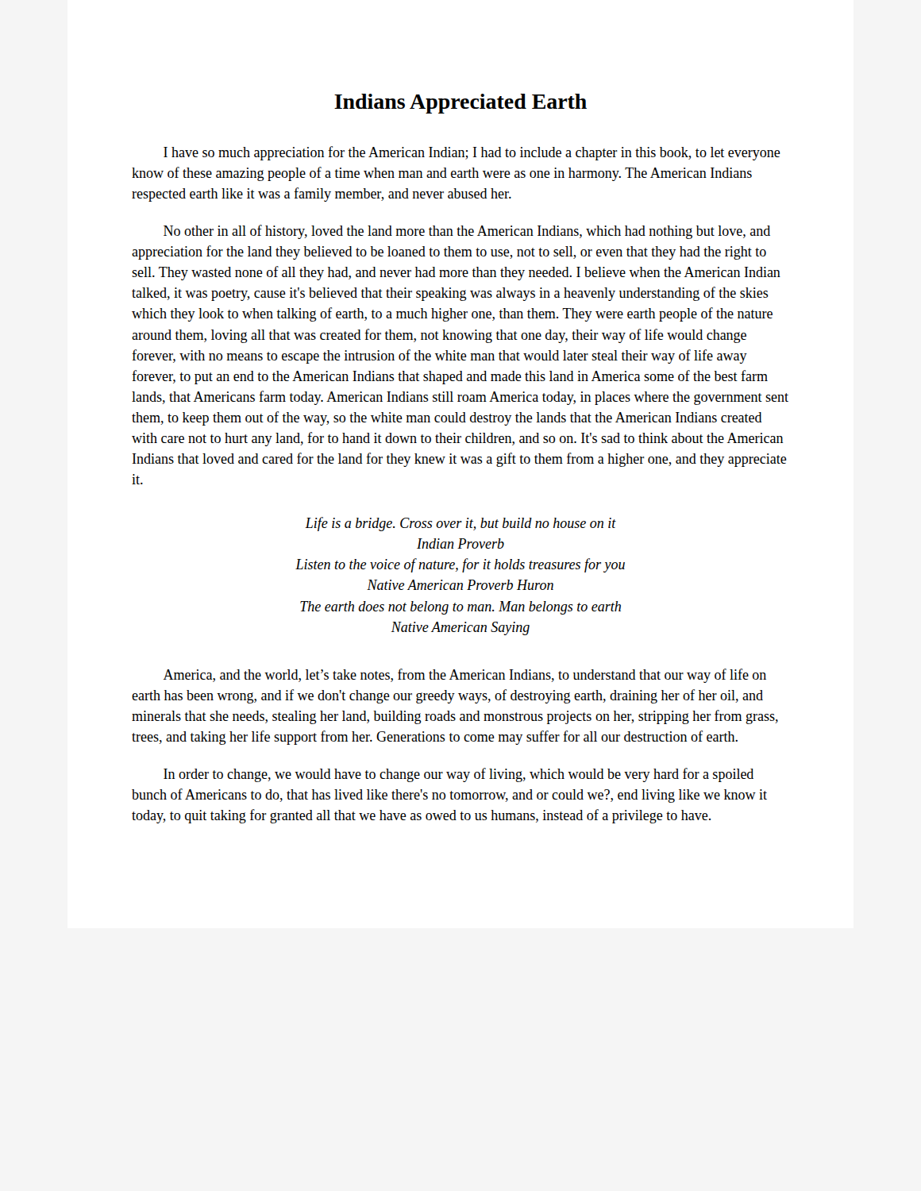Indians Appreciated Earth
I have so much appreciation for the American Indian; I had to include a chapter in this book, to let everyone know of these amazing people of a time when man and earth were as one in harmony. The American Indians respected earth like it was a family member, and never abused her.
No other in all of history, loved the land more than the American Indians, which had nothing but love, and appreciation for the land they believed to be loaned to them to use, not to sell, or even that they had the right to sell. They wasted none of all they had, and never had more than they needed. I believe when the American Indian talked, it was poetry, cause it's believed that their speaking was always in a heavenly understanding of the skies which they look to when talking of earth, to a much higher one, than them. They were earth people of the nature around them, loving all that was created for them, not knowing that one day, their way of life would change forever, with no means to escape the intrusion of the white man that would later steal their way of life away forever, to put an end to the American Indians that shaped and made this land in America some of the best farm lands, that Americans farm today. American Indians still roam America today, in places where the government sent them, to keep them out of the way, so the white man could destroy the lands that the American Indians created with care not to hurt any land, for to hand it down to their children, and so on. It's sad to think about the American Indians that loved and cared for the land for they knew it was a gift to them from a higher one, and they appreciate it.
Life is a bridge. Cross over it, but build no house on it
Indian Proverb
Listen to the voice of nature, for it holds treasures for you
Native American Proverb Huron
The earth does not belong to man. Man belongs to earth
Native American Saying
America, and the world, let’s take notes, from the American Indians, to understand that our way of life on earth has been wrong, and if we don't change our greedy ways, of destroying earth, draining her of her oil, and minerals that she needs, stealing her land, building roads and monstrous projects on her, stripping her from grass, trees, and taking her life support from her. Generations to come may suffer for all our destruction of earth.
In order to change, we would have to change our way of living, which would be very hard for a spoiled bunch of Americans to do, that has lived like there's no tomorrow, and or could we?, end living like we know it today, to quit taking for granted all that we have as owed to us humans, instead of a privilege to have.